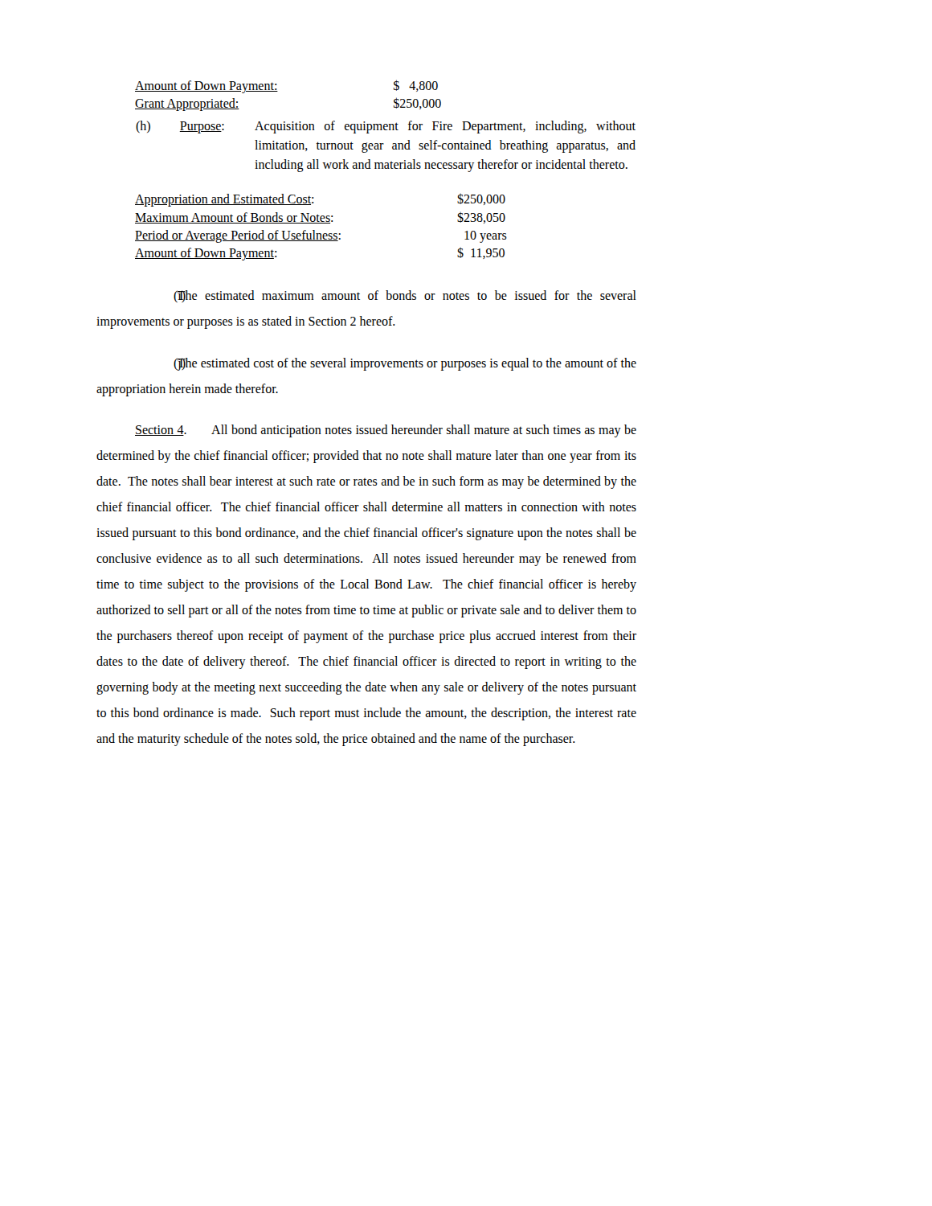| Amount of Down Payment: | $ 4,800 |
| Grant Appropriated: | $250,000 |
| (h) | Purpose : | Acquisition of equipment for Fire Department, including, without limitation, turnout gear and self-contained breathing apparatus, and including all work and materials necessary therefor or incidental thereto. |
| Appropriation and Estimated Cost : | $250,000 |
| Maximum Amount of Bonds or Notes : | $238,050 |
| Period or Average Period of Usefulness : | 10 years |
| Amount of Down Payment : | $ 11,950 |
(i) The estimated maximum amount of bonds or notes to be issued for the several improvements or purposes is as stated in Section 2 hereof.
(j) The estimated cost of the several improvements or purposes is equal to the amount of the appropriation herein made therefor.
Section 4. All bond anticipation notes issued hereunder shall mature at such times as may be determined by the chief financial officer; provided that no note shall mature later than one year from its date. The notes shall bear interest at such rate or rates and be in such form as may be determined by the chief financial officer. The chief financial officer shall determine all matters in connection with notes issued pursuant to this bond ordinance, and the chief financial officer's signature upon the notes shall be conclusive evidence as to all such determinations. All notes issued hereunder may be renewed from time to time subject to the provisions of the Local Bond Law. The chief financial officer is hereby authorized to sell part or all of the notes from time to time at public or private sale and to deliver them to the purchasers thereof upon receipt of payment of the purchase price plus accrued interest from their dates to the date of delivery thereof. The chief financial officer is directed to report in writing to the governing body at the meeting next succeeding the date when any sale or delivery of the notes pursuant to this bond ordinance is made. Such report must include the amount, the description, the interest rate and the maturity schedule of the notes sold, the price obtained and the name of the purchaser.